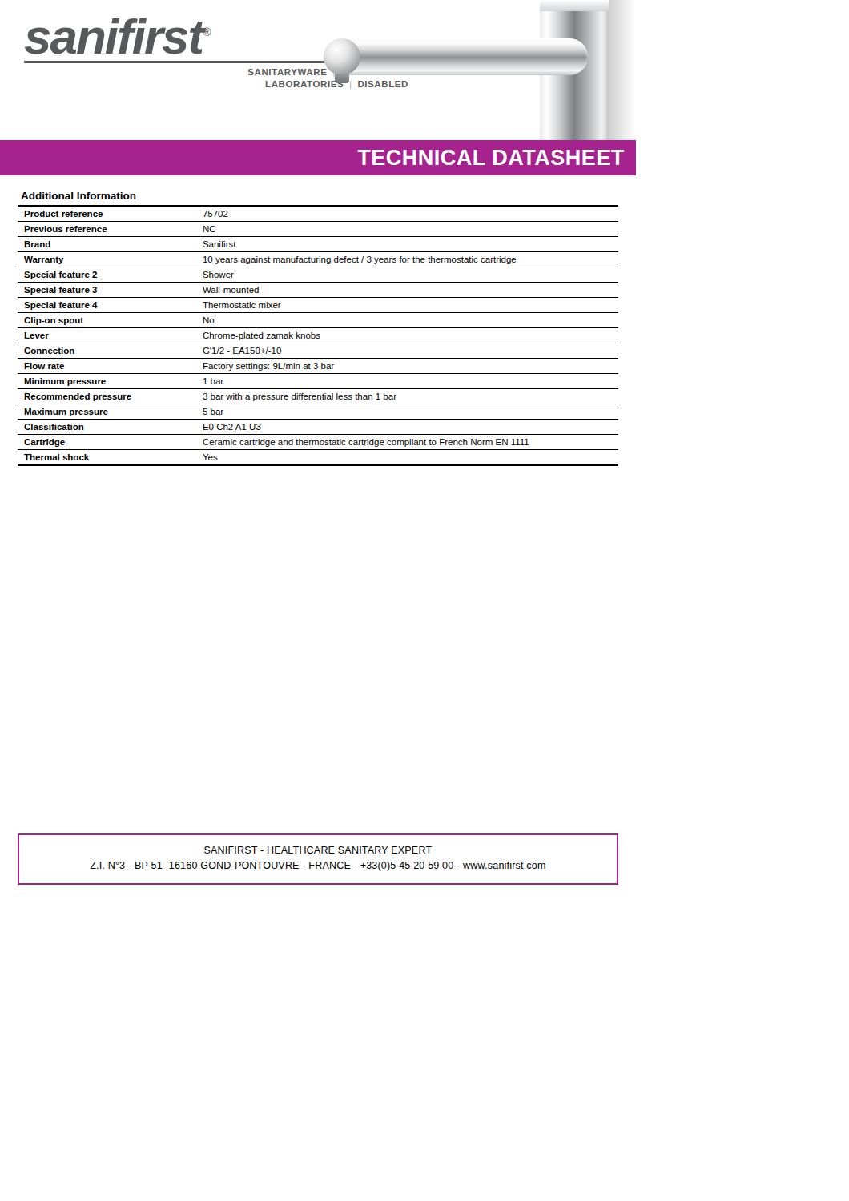sanifirst®
SANITARYWARE | HEALTHCARE
LABORATORIES | DISABLED
TECHNICAL DATASHEET
Additional Information
| Product reference | 75702 |
| Previous reference | NC |
| Brand | Sanifirst |
| Warranty | 10 years against manufacturing defect / 3 years for the thermostatic cartridge |
| Special feature 2 | Shower |
| Special feature 3 | Wall-mounted |
| Special feature 4 | Thermostatic mixer |
| Clip-on spout | No |
| Lever | Chrome-plated zamak knobs |
| Connection | G'1/2 - EA150+/-10 |
| Flow rate | Factory settings: 9L/min at 3 bar |
| Minimum pressure | 1 bar |
| Recommended pressure | 3 bar with a pressure differential less than 1 bar |
| Maximum pressure | 5 bar |
| Classification | E0 Ch2 A1 U3 |
| Cartridge | Ceramic cartridge and thermostatic cartridge compliant to French Norm EN 1111 |
| Thermal shock | Yes |
SANIFIRST - HEALTHCARE SANITARY EXPERT
Z.I. N°3 - BP 51 -16160 GOND-PONTOUVRE - FRANCE - +33(0)5 45 20 59 00 - www.sanifirst.com